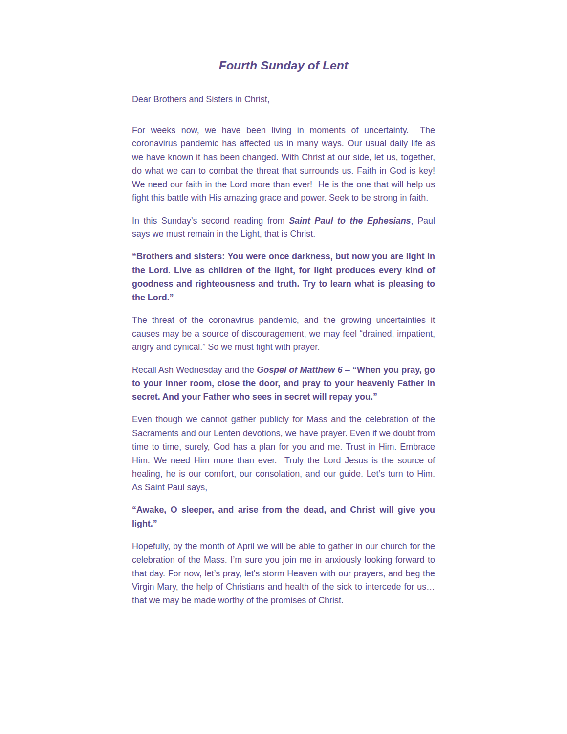Fourth Sunday of Lent
Dear Brothers and Sisters in Christ,
For weeks now, we have been living in moments of uncertainty. The coronavirus pandemic has affected us in many ways. Our usual daily life as we have known it has been changed. With Christ at our side, let us, together, do what we can to combat the threat that surrounds us. Faith in God is key! We need our faith in the Lord more than ever! He is the one that will help us fight this battle with His amazing grace and power. Seek to be strong in faith.
In this Sunday’s second reading from Saint Paul to the Ephesians, Paul says we must remain in the Light, that is Christ.
“Brothers and sisters: You were once darkness, but now you are light in the Lord. Live as children of the light, for light produces every kind of goodness and righteousness and truth. Try to learn what is pleasing to the Lord.”
The threat of the coronavirus pandemic, and the growing uncertainties it causes may be a source of discouragement, we may feel “drained, impatient, angry and cynical.” So we must fight with prayer.
Recall Ash Wednesday and the Gospel of Matthew 6 – “When you pray, go to your inner room, close the door, and pray to your heavenly Father in secret. And your Father who sees in secret will repay you.”
Even though we cannot gather publicly for Mass and the celebration of the Sacraments and our Lenten devotions, we have prayer. Even if we doubt from time to time, surely, God has a plan for you and me. Trust in Him. Embrace Him. We need Him more than ever. Truly the Lord Jesus is the source of healing, he is our comfort, our consolation, and our guide. Let’s turn to Him. As Saint Paul says,
“Awake, O sleeper, and arise from the dead, and Christ will give you light.”
Hopefully, by the month of April we will be able to gather in our church for the celebration of the Mass. I’m sure you join me in anxiously looking forward to that day. For now, let’s pray, let's storm Heaven with our prayers, and beg the Virgin Mary, the help of Christians and health of the sick to intercede for us… that we may be made worthy of the promises of Christ.